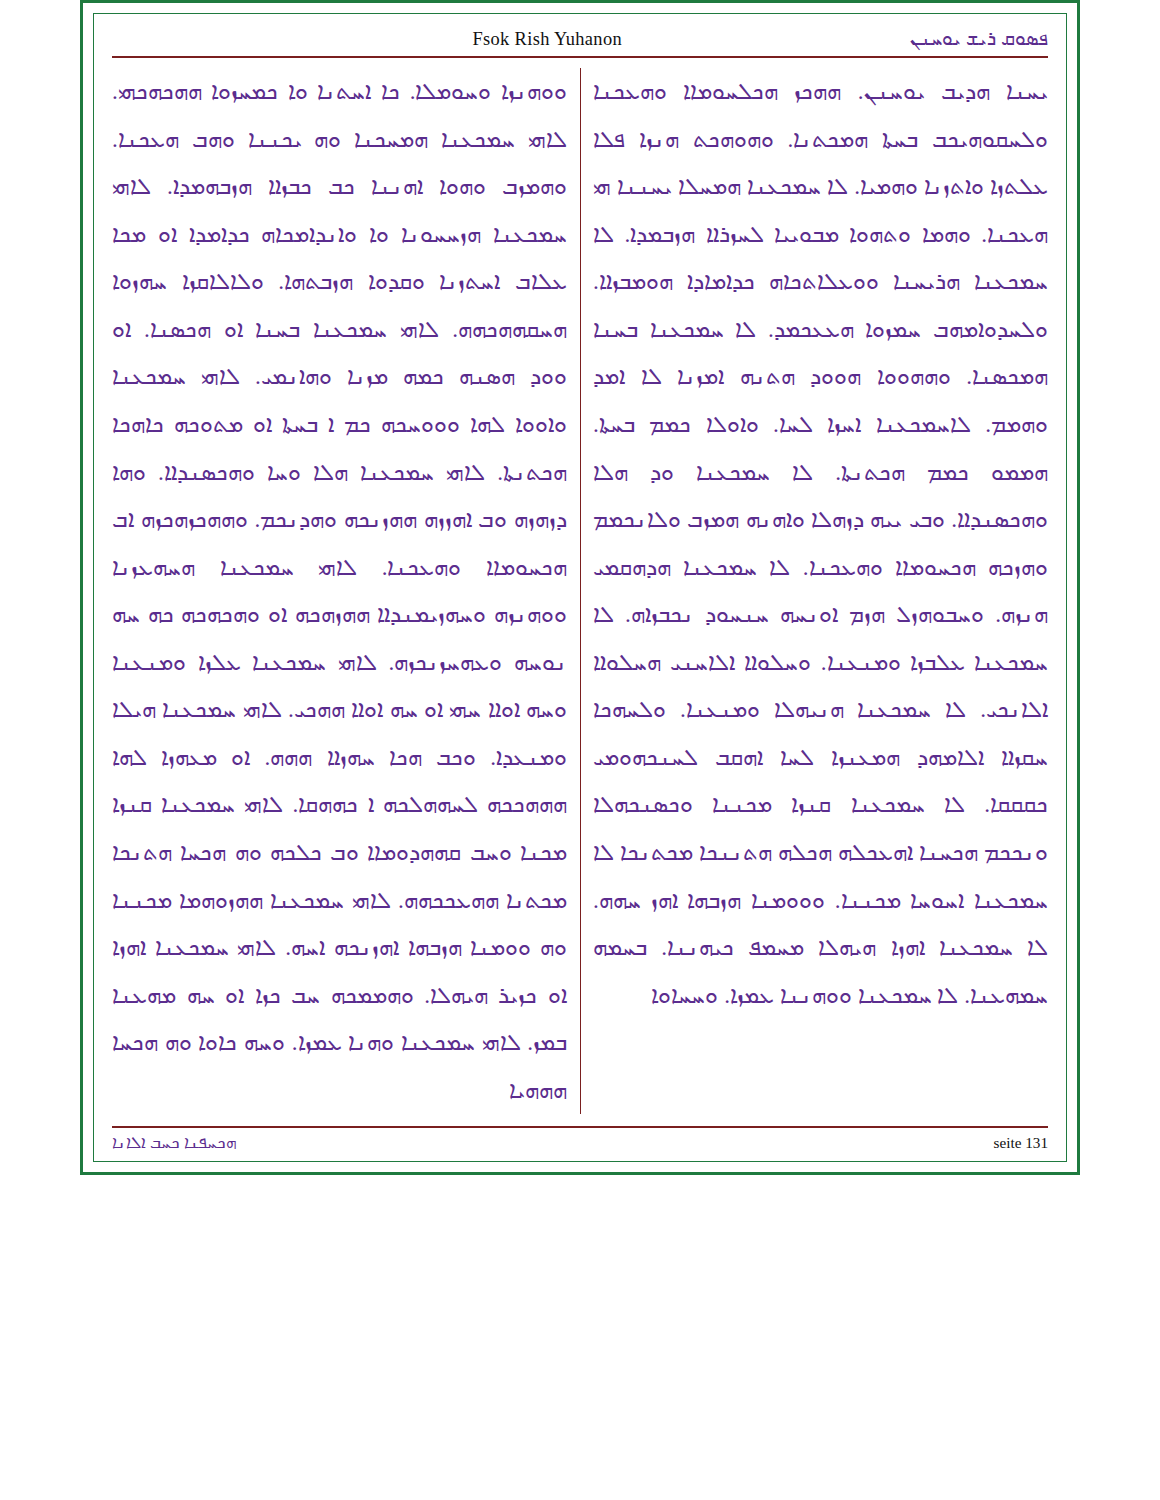Fsok Rish Yuhanon ܦܣܘܩ ܪܝܫ ܝܘܚܢܢ
ܝܚܢܐ ܗܕܝܒ ܝܘܚܢܢ. ܗܗܟܙ ܗܟܠܚܘܡܐܐ ܘܗܥܟܢܐ ܘܠܚܩܘܗܝܟܒ ܒܚܬܐ ܗܡܟܬܢܐ. ܘܗܘܗܟܬ ܗܢܙܐ ܦܠܐ ܥܠܬܙܐ ܘܐܬܙܢܐ ܘܗܡܝܐ. ܠܐ ܚܡܟܥܢܐ ܗܡܚܠܐ ܝܚܢܢܐ ܗܝ ܗܥܟܢܐ. ܘܗܡܐ ܘܬܗܘܐ ܡܒܘܝܝܐ ܠܚܙܪܐܐ ܗܙܒܡܕܐ. ܠܐ ܚܡܟܥܢܐ ܗܪܝܚܢܐ ܘܘܥܠܐܬܟܐܗ ܟܕܐܡܐܕܐ ܗܘܡܒܙܐܐ. ܘܠܚܕܘܐܡܗܒ ܚܡܙܘܐ ܗܥܥܟܡܕ. ܠܐ ܚܡܟܥܢܐ ܒܚܢܐ ܗܡܟܣܢܐ. ܘܗܗܘܘܐ ܗܘܘܕ ܗܬܢܗ ܐܡܙܢܐ ܠܐ ܐܡܕ ܘܗܡܡ. ܠܐܚܡܟܥܢܐ ܐܚܙܐ ܠܚܐ. ܘܐܘܠܐ ܟܡܡ ܒܚܬܐ. ܗܡܡܘ ܟܡܡ ܗܟܬܢܬܐ. ܠܐ ܚܡܟܥܢܐ ܘܕ ܗܠܐ ܘܗܟܣܢܕܐܐ. ܘܒܝ ܝܝܗ ܕܙܗܠܐ ܘܐܗܢܗ ܗܡܙܒ ܘܠܐܢܟܡܡ ܘܗܙܟܗ ܗܟܚܘܡܐܐ ܘܗܥܟܢܐ. ܠܐ ܚܡܟܥܢܐ ܗܕܗܩܡܝ ܗܢܙܗ. ܘܚܒܘܗܙܠ ܗܙܡ ܐܘܢܚܗ ܚܢܚܘܕ ܢܟܒܙܐܗ. ܠܐ ܚܡܟܥܢܐ ܥܠܒܙܐ ܘܡܢܥܢܐ. ܘܚܠܘܐܐ ܐܠܐܚܢܝ ܗܚܠܘܐܐ ܐܠܐܢܟܝ. ܠܐ ܚܡܟܥܢܐ ܗܢܝܗܠܐ ܘܡܢܥܢܐ. ܘܠܚܗܟܐ ܚܩܙܐܐ ܐܠܐܡܗܕ ܗܡܥܢܙܐ ܠܚܐ ܐܗܩܒ ܠܚܢܟܗܘܡܝ ܟܩܩܩܐ. ܠܐ ܚܡܟܥܢܐ ܩܢܙܐ ܡܟܢܢܐ ܘܟܣܢܟܗܠܐ ܘܢܟܟܡ ܗܟܚܢܐ ܐܗܥܟܠܗ ܗܟܠܗ ܗܬܢܢܟܐ ܡܟܬܢܟܐ ܠܐ ܚܡܟܥܢܐ ܐܚܘܚܐ ܡܟܢܢܐ. ܘܘܘܡܢܐ ܗܙܒܗܐ ܐܗܙ ܚܗܗ. ܠܐ ܚܡܟܥܢܐ ܐܗܙܐ ܗܝܗܠܐ ܡܚܡܦ ܟܝܗܢܢܐ. ܒܚܡܗ ܚܡܗܥܢܐ. ܠܐ ܚܡܟܥܢܐ ܘܘܗܢܢܐ ܥܡܙܐ. ܘܚܚܐܘܐ
ܘܘܗܢܙܐ ܘܚܘܡܠܐ. ܟܐ ܐܚܬܢܐ ܘܐ ܟܡܚܙܘܐ ܗܗܟܗܟܗܝ. ܠܐܗܝ ܚܡܟܥܢܐ ܗܡܚܟܢܐ ܘܗ ܝܟܢܢܐ ܘܗܒ ܗܥܟܢܐ. ܘܗܡܙܒ ܘܗܘܐ ܐܗܢܢܐ ܟܒ ܟܒܙܐܐ ܗܙܒܗܡܕܐ. ܠܐܗܝ ܚܡܟܥܢܐ ܗܙܚܚܘܢܐ ܘܐ ܘܐܢܕܐܡܟܐܗ ܟܕܐܡܕܐ ܐܘ ܡܟܐ ܥܠܐܒ ܐܚܬܙܢܐ ܘܩܕܘܐ ܗܙܒܬܗܐ. ܘܠܐܠܐܩܙܐ ܚܗܙܘܐ ܗܚܩܗܗܟܗܗ. ܠܐܗܝ ܚܡܟܥܢܐ ܒܚܢܐ ܐܘ ܗܟܣܢܐ. ܐܘ ܘܘܕ ܗܣܢܗ ܟܡܗ ܡܙܢܐ ܘܗܐܢܡܝ. ܠܐܗܝ ܚܡܟܥܢܐ ܘܐܘܘܐ ܠܗܐ ܘܘܘܚܟܗ ܟܡ ܐ ܒܚܬܐ ܐܘ ܡܬܘܟܗ ܟܐܗܟܐ ܗܟܬܢܬܐ. ܠܐܗܝ ܚܡܟܥܢܐ ܗܠܐ ܘܚܐ ܘܗܟܣܢܕܐܐ. ܘܗܐ ܕܙܗܙܗ ܘܒ ܐܗܙܙܗ ܗܗܙܢܟܗ ܘܗܕܢܟܡ. ܘܗܗܟܙܗܟܙܗ ܐܒ ܗܟܚܘܡܐܐ ܘܗܥܟܢܐ. ܠܐܗܝ ܚܡܟܥܢܐ ܗܚܗܥܙܢܐ ܘܘܗܢܙܗ ܘܚܗܙܝܡܢܕܐܐ ܗܗܙܗܟܗ ܐܘ ܘܗܟܗܟܗ ܟܗ ܚܗ ܢܘܚܗ ܘܥܗܚܙܢܟܙܗ. ܠܐܗܝ ܚܡܟܥܢܐ ܥܠܙܐ ܘܡܢܥܢܐ ܘܚܗ ܐܘܐܐ ܚܗܝ ܐܘ ܚܗ ܐܘܐܐ ܗܗܟܝ. ܠܐܗܝ ܚܡܟܥܢܐ ܗܝܠܐ ܘܡܢܥܕܐ. ܘܟܒ ܗܟܐ ܚܗܙܐܐ ܗܗܗ. ܐܘ ܡܥܗܙܐ ܠܗܐ ܗܗܗܟܟܗ ܠܚܗܗܠܟܗ ܐ ܟܗܗܩܐ. ܠܐܗܝ ܚܡܟܥܢܐ ܩܢܙܐ ܡܟܢܐ ܘܚܒ ܩܗܗܕܘܡܐܐ ܘܒ ܟܠܟܗ ܘܗ ܗܟܚܐ ܗܬܢܟܐ ܡܟܬܢܐ ܗܗܥܟܟܗܗ. ܠܐܗܝ ܚܡܟܥܢܐ ܗܗܙܘܗܡܐ ܡܟܢܢܐ ܘܗ ܘܘܡܢܐ ܗܙܒܗܐ ܐܗܙܢܟܗ ܐܚܗ. ܠܐܗܝ ܚܡܟܥܢܐ ܐܗܙܐ ܐܘ ܟܙܝܪ ܗܝܗܠܐ. ܘܗܡܡܟܗ ܚܒ ܟܙܐ ܐܘ ܚܗ ܡܗܥܢܐ ܒܡܙ. ܠܐܗܝ ܚܡܟܥܢܐ ܘܗܢܐ ܥܡܙܐ. ܘܚܗ ܟܐܘܐ ܘܗ ܗܟܚܐ ܗܗܗܝܐ
ܗܟܚܦܢܐ ܟܚܒ ܐܠܐܢܐ seite 131